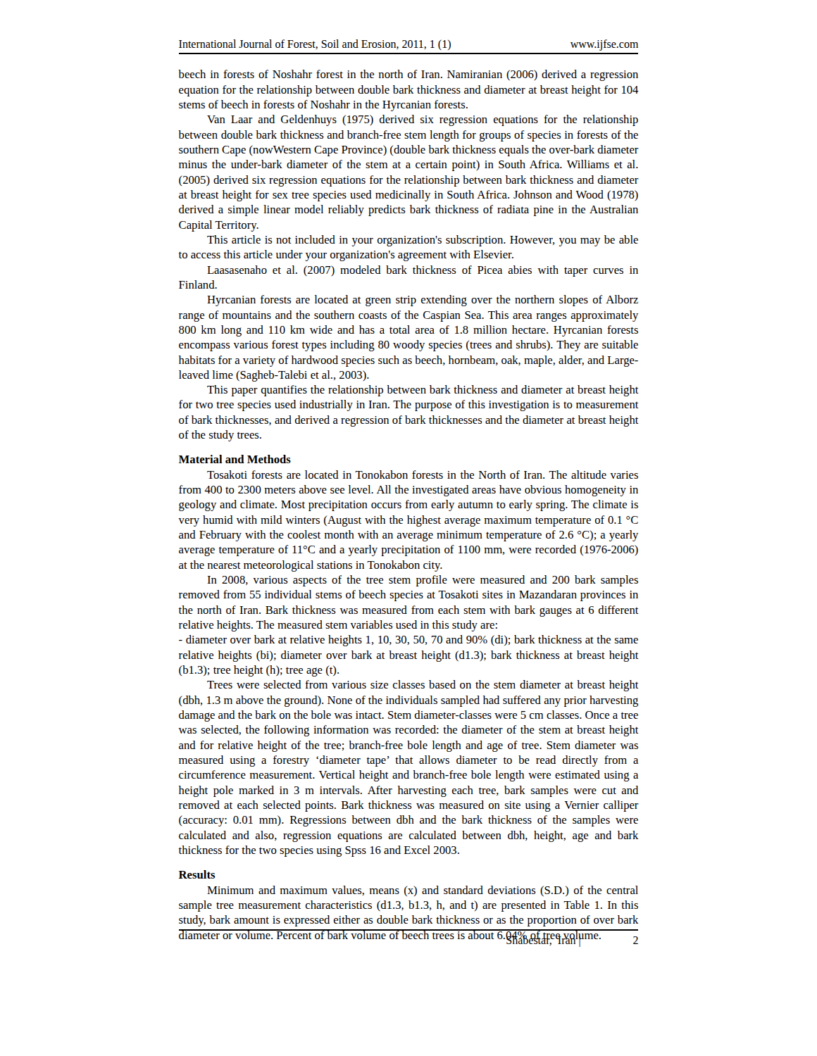International Journal of Forest, Soil and Erosion, 2011, 1 (1) www.ijfse.com
beech in forests of Noshahr forest in the north of Iran. Namiranian (2006) derived a regression equation for the relationship between double bark thickness and diameter at breast height for 104 stems of beech in forests of Noshahr in the Hyrcanian forests.
Van Laar and Geldenhuys (1975) derived six regression equations for the relationship between double bark thickness and branch-free stem length for groups of species in forests of the southern Cape (nowWestern Cape Province) (double bark thickness equals the over-bark diameter minus the under-bark diameter of the stem at a certain point) in South Africa. Williams et al. (2005) derived six regression equations for the relationship between bark thickness and diameter at breast height for sex tree species used medicinally in South Africa. Johnson and Wood (1978) derived a simple linear model reliably predicts bark thickness of radiata pine in the Australian Capital Territory.
This article is not included in your organization's subscription. However, you may be able to access this article under your organization's agreement with Elsevier.
Laasasenaho et al. (2007) modeled bark thickness of Picea abies with taper curves in Finland.
Hyrcanian forests are located at green strip extending over the northern slopes of Alborz range of mountains and the southern coasts of the Caspian Sea. This area ranges approximately 800 km long and 110 km wide and has a total area of 1.8 million hectare. Hyrcanian forests encompass various forest types including 80 woody species (trees and shrubs). They are suitable habitats for a variety of hardwood species such as beech, hornbeam, oak, maple, alder, and Large-leaved lime (Sagheb-Talebi et al., 2003).
This paper quantifies the relationship between bark thickness and diameter at breast height for two tree species used industrially in Iran. The purpose of this investigation is to measurement of bark thicknesses, and derived a regression of bark thicknesses and the diameter at breast height of the study trees.
Material and Methods
Tosakoti forests are located in Tonokabon forests in the North of Iran. The altitude varies from 400 to 2300 meters above see level. All the investigated areas have obvious homogeneity in geology and climate. Most precipitation occurs from early autumn to early spring. The climate is very humid with mild winters (August with the highest average maximum temperature of 0.1 °C and February with the coolest month with an average minimum temperature of 2.6 °C); a yearly average temperature of 11°C and a yearly precipitation of 1100 mm, were recorded (1976-2006) at the nearest meteorological stations in Tonokabon city.
In 2008, various aspects of the tree stem profile were measured and 200 bark samples removed from 55 individual stems of beech species at Tosakoti sites in Mazandaran provinces in the north of Iran. Bark thickness was measured from each stem with bark gauges at 6 different relative heights. The measured stem variables used in this study are:
- diameter over bark at relative heights 1, 10, 30, 50, 70 and 90% (di); bark thickness at the same relative heights (bi); diameter over bark at breast height (d1.3); bark thickness at breast height (b1.3); tree height (h); tree age (t).
Trees were selected from various size classes based on the stem diameter at breast height (dbh, 1.3 m above the ground). None of the individuals sampled had suffered any prior harvesting damage and the bark on the bole was intact. Stem diameter-classes were 5 cm classes. Once a tree was selected, the following information was recorded: the diameter of the stem at breast height and for relative height of the tree; branch-free bole length and age of tree. Stem diameter was measured using a forestry ‘diameter tape’ that allows diameter to be read directly from a circumference measurement. Vertical height and branch-free bole length were estimated using a height pole marked in 3 m intervals. After harvesting each tree, bark samples were cut and removed at each selected points. Bark thickness was measured on site using a Vernier calliper (accuracy: 0.01 mm). Regressions between dbh and the bark thickness of the samples were calculated and also, regression equations are calculated between dbh, height, age and bark thickness for the two species using Spss 16 and Excel 2003.
Results
Minimum and maximum values, means (x) and standard deviations (S.D.) of the central sample tree measurement characteristics (d1.3, b1.3, h, and t) are presented in Table 1. In this study, bark amount is expressed either as double bark thickness or as the proportion of over bark diameter or volume. Percent of bark volume of beech trees is about 6.04% of tree volume.
Shabestar, Iran | 2